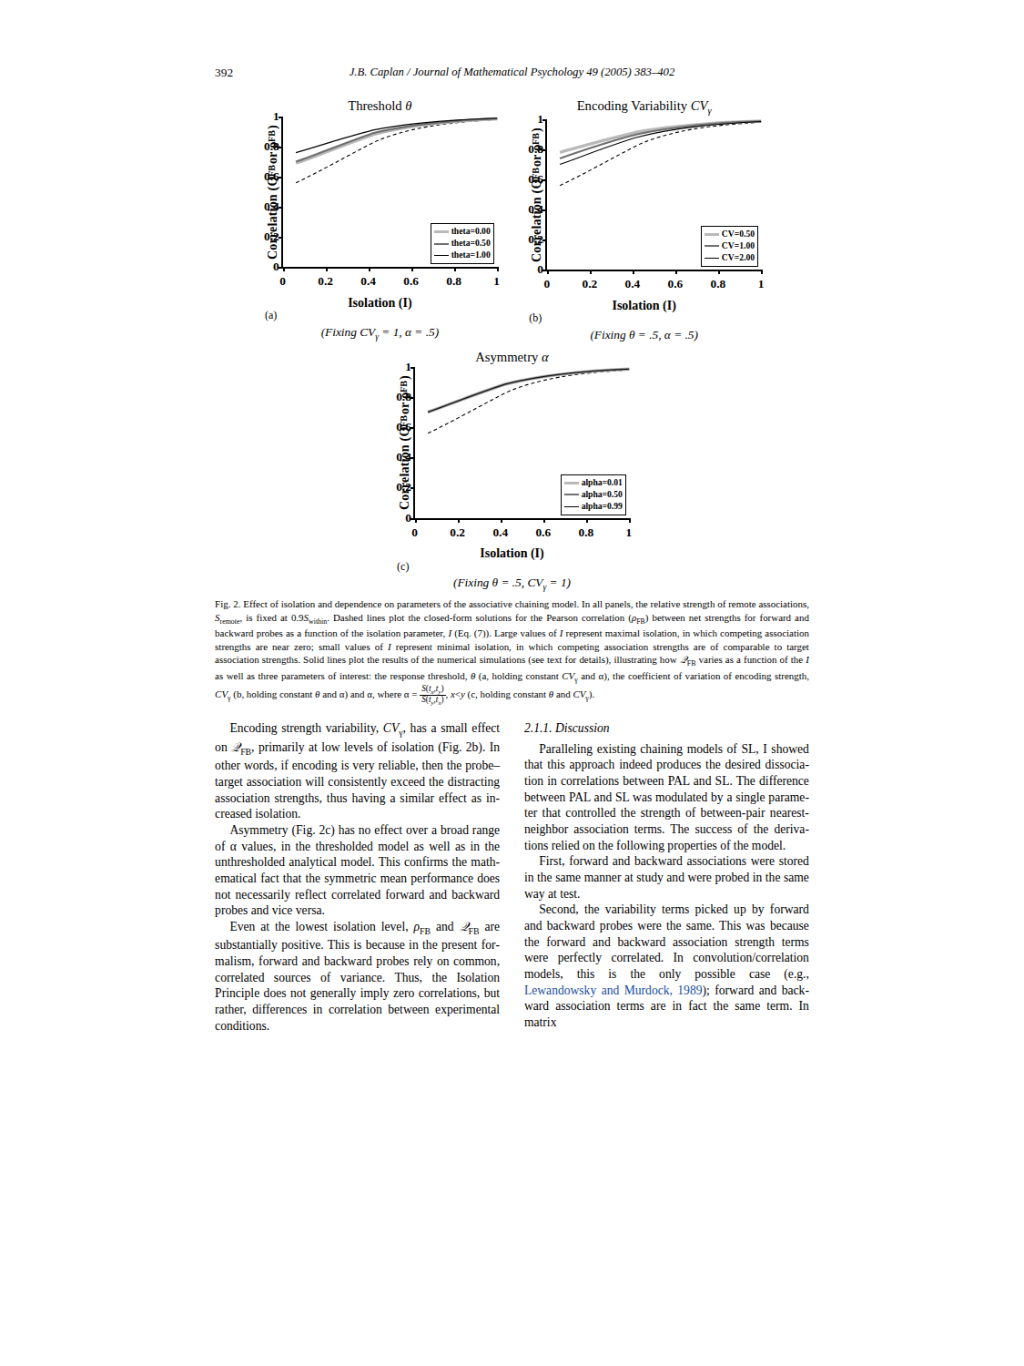392
J.B. Caplan / Journal of Mathematical Psychology 49 (2005) 383–402
Threshold θ
Correlation (QFB or ρFB)
1
0.8
0.6
0.4
0.2
0
0
0.2
0.4
0.6
0.8
1
theta=0.00
theta=0.50
theta=1.00
Isolation (I)
(a)
(Fixing CVγ = 1, α = .5)
Encoding Variability CVγ
Correlation (QFB or ρFB)
1
0.8
0.6
0.4
0.2
0
0
0.2
0.4
0.6
0.8
1
CV=0.50
CV=1.00
CV=2.00
Isolation (I)
(b)
(Fixing θ = .5, α = .5)
Asymmetry α
Correlation (QFB or ρFB)
1
0.8
0.6
0.4
0.2
0
0
0.2
0.4
0.6
0.8
1
alpha=0.01
alpha=0.50
alpha=0.99
Isolation (I)
(c)
(Fixing θ = .5, CVγ = 1)
Fig. 2. Effect of isolation and dependence on parameters of the associative chaining model. In all panels, the relative strength of remote associations, Sremote, is fixed at 0.9Swithin. Dashed lines plot the closed-form solutions for the Pearson correlation (ρFB) between net strengths for forward and backward probes as a function of the isolation parameter, I (Eq. (7)). Large values of I represent maximal isolation, in which competing association strengths are near zero; small values of I represent minimal isolation, in which competing association strengths are of comparable to target association strengths. Solid lines plot the results of the numerical simulations (see text for details), illustrating how 𝒬FB varies as a function of the I as well as three parameters of interest: the response threshold, θ (a, holding constant CVγ and α), the coefficient of variation of encoding strength, CVγ (b, holding constant θ and α) and α, where α = S(tx,ty) S(ty,tx), x<y (c, holding constant θ and CVγ).
Encoding strength variability, CVγ, has a small effect on 𝒬FB, primarily at low levels of isolation (Fig. 2b). In other words, if encoding is very reliable, then the probe–target association will consistently exceed the distracting association strengths, thus having a similar effect as increased isolation.
Asymmetry (Fig. 2c) has no effect over a broad range of α values, in the thresholded model as well as in the unthresholded analytical model. This confirms the mathematical fact that the symmetric mean performance does not necessarily reflect correlated forward and backward probes and vice versa.
Even at the lowest isolation level, ρFB and 𝒬FB are substantially positive. This is because in the present formalism, forward and backward probes rely on common, correlated sources of variance. Thus, the Isolation Principle does not generally imply zero correlations, but rather, differences in correlation between experimental conditions.
2.1.1. Discussion
Paralleling existing chaining models of SL, I showed that this approach indeed produces the desired dissociation in correlations between PAL and SL. The difference between PAL and SL was modulated by a single parameter that controlled the strength of between-pair nearest-neighbor association terms. The success of the derivations relied on the following properties of the model.
First, forward and backward associations were stored in the same manner at study and were probed in the same way at test.
Second, the variability terms picked up by forward and backward probes were the same. This was because the forward and backward association strength terms were perfectly correlated. In convolution/correlation models, this is the only possible case (e.g., Lewandowsky and Murdock, 1989); forward and backward association terms are in fact the same term. In matrix